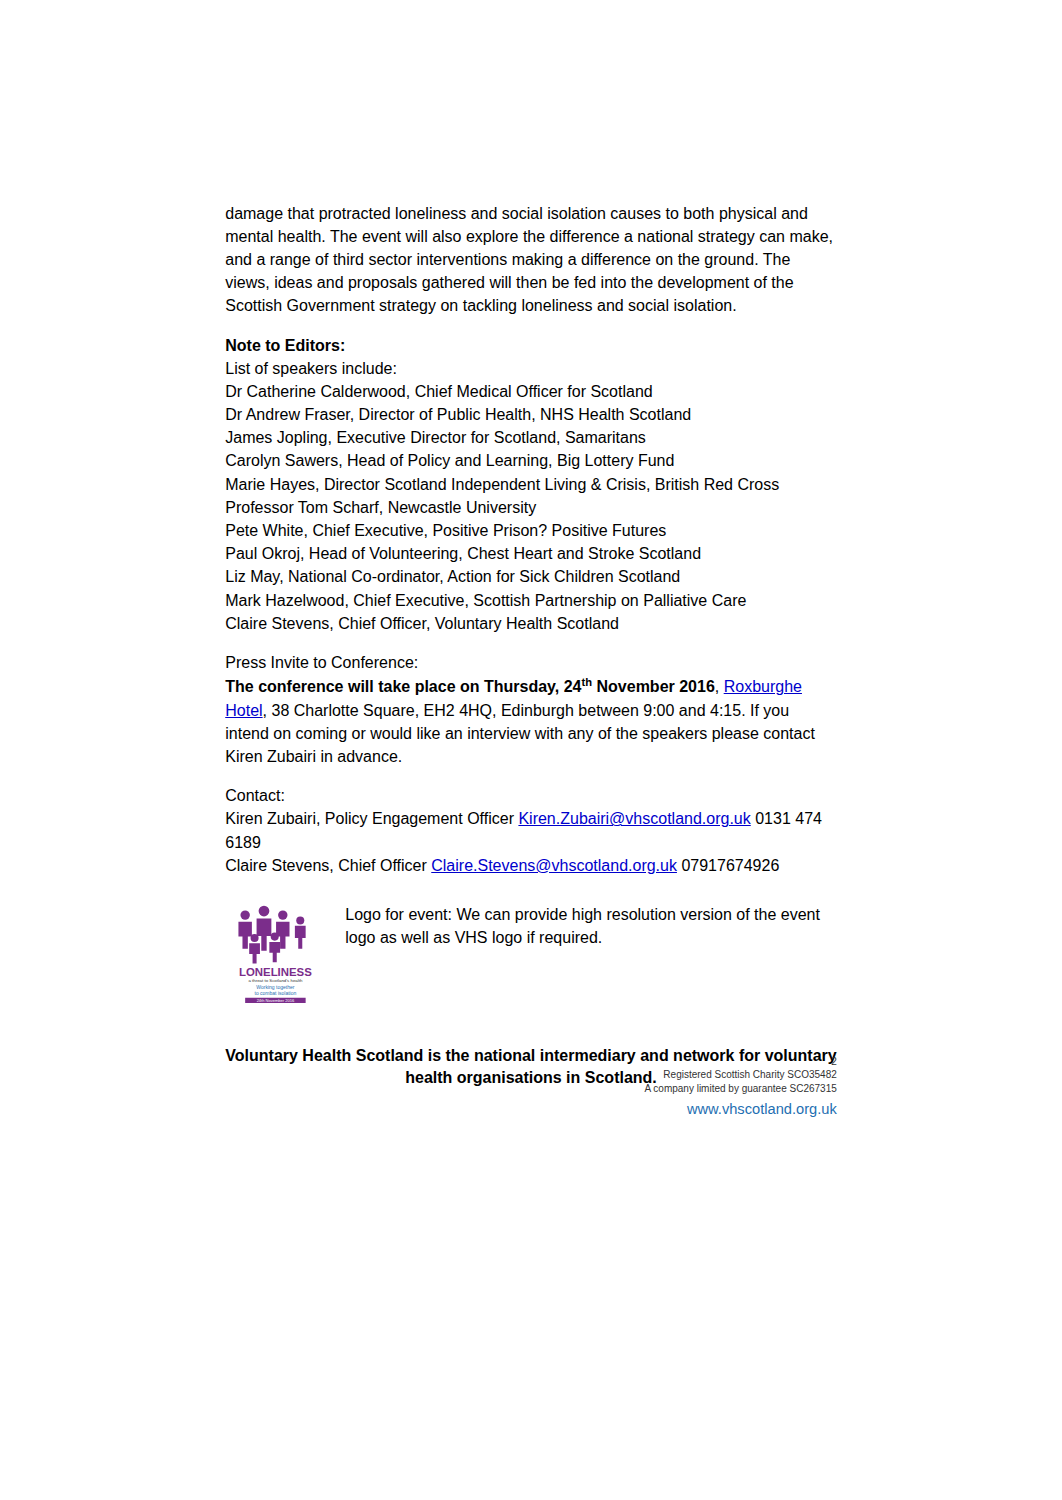damage that protracted loneliness and social isolation causes to both physical and mental health. The event will also explore the difference a national strategy can make, and a range of third sector interventions making a difference on the ground. The views, ideas and proposals gathered will then be fed into the development of the Scottish Government strategy on tackling loneliness and social isolation.
Note to Editors:
List of speakers include:
Dr Catherine Calderwood, Chief Medical Officer for Scotland
Dr Andrew Fraser, Director of Public Health, NHS Health Scotland
James Jopling, Executive Director for Scotland, Samaritans
Carolyn Sawers, Head of Policy and Learning, Big Lottery Fund
Marie Hayes, Director Scotland Independent Living & Crisis, British Red Cross
Professor Tom Scharf, Newcastle University
Pete White, Chief Executive, Positive Prison? Positive Futures
Paul Okroj, Head of Volunteering, Chest Heart and Stroke Scotland
Liz May, National Co-ordinator, Action for Sick Children Scotland
Mark Hazelwood, Chief Executive, Scottish Partnership on Palliative Care
Claire Stevens, Chief Officer, Voluntary Health Scotland
Press Invite to Conference:
The conference will take place on Thursday, 24th November 2016, Roxburghe Hotel, 38 Charlotte Square, EH2 4HQ, Edinburgh between 9:00 and 4:15. If you intend on coming or would like an interview with any of the speakers please contact Kiren Zubairi in advance.
Contact:
Kiren Zubairi, Policy Engagement Officer Kiren.Zubairi@vhscotland.org.uk 0131 474 6189
Claire Stevens, Chief Officer Claire.Stevens@vhscotland.org.uk 07917674926
LONELINESS a threat to Scotland's health Working together to combat isolation 24th November 2016
Logo for event: We can provide high resolution version of the event logo as well as VHS logo if required.
Voluntary Health Scotland is the national intermediary and network for voluntary health organisations in Scotland.
2
Registered Scottish Charity SCO35482
A company limited by guarantee SC267315
www.vhscotland.org.uk